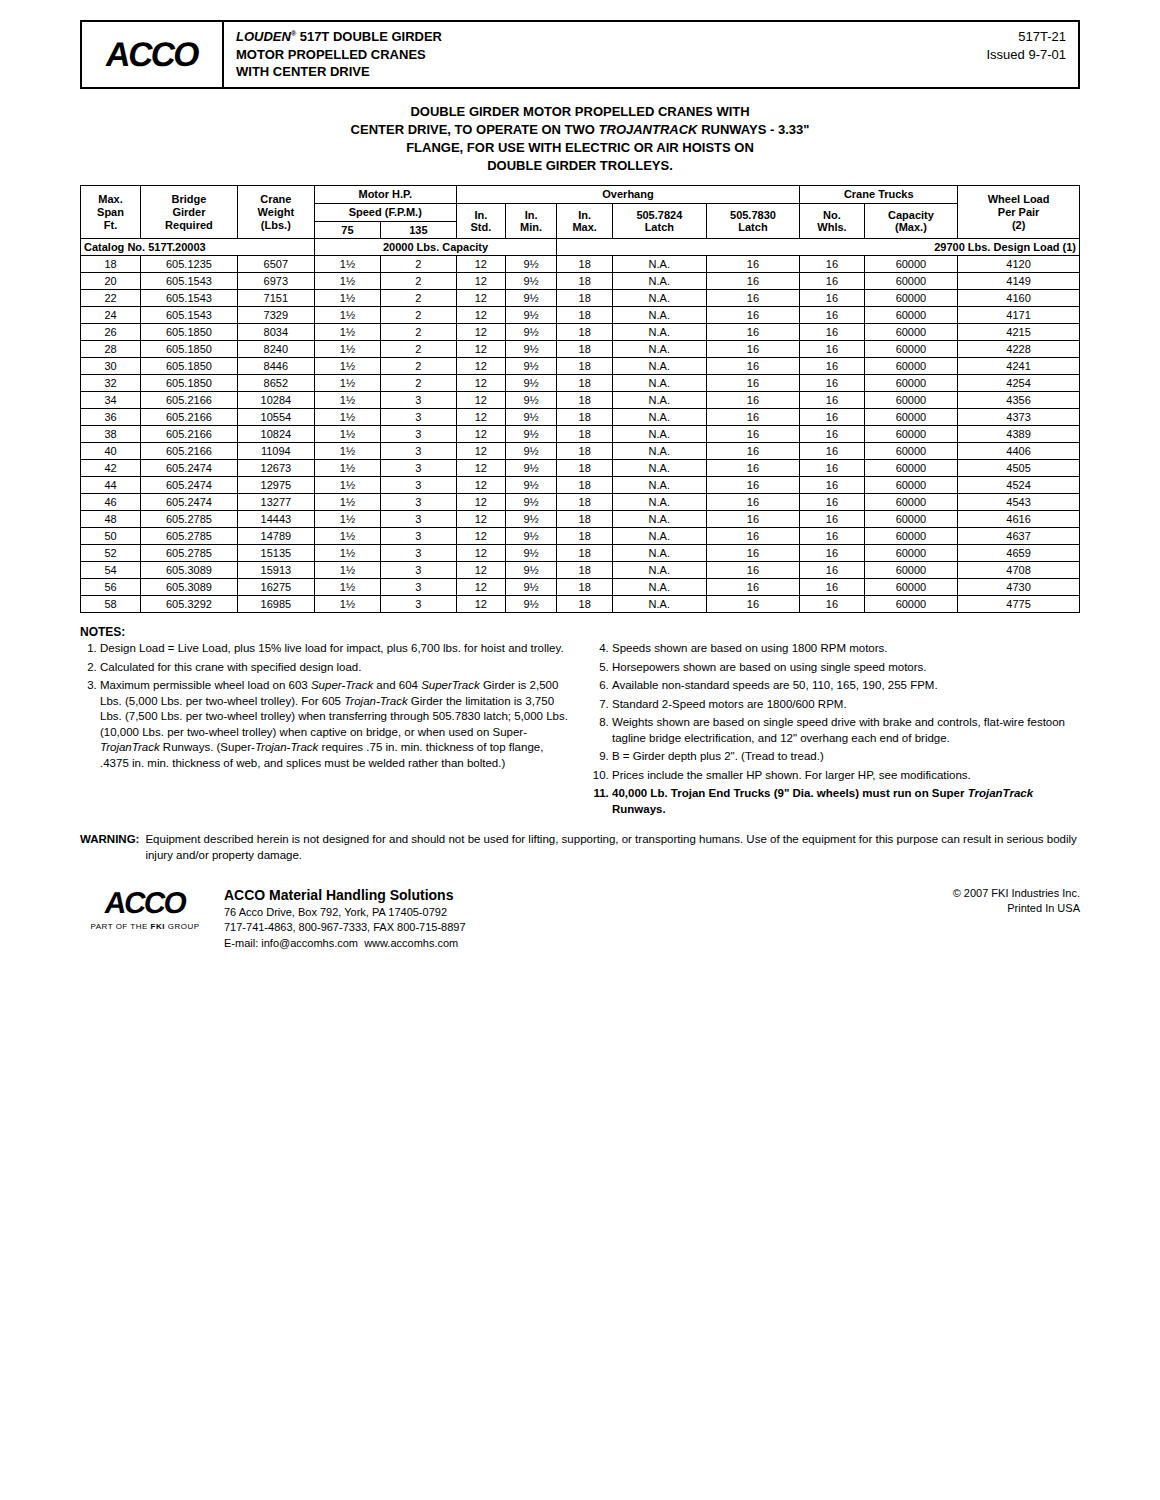ACCO
LOUDEN® 517T DOUBLE GIRDER
MOTOR PROPELLED CRANES
WITH CENTER DRIVE
517T-21
Issued 9-7-01
DOUBLE GIRDER MOTOR PROPELLED CRANES WITH
CENTER DRIVE, TO OPERATE ON TWO TROJANTRACK RUNWAYS - 3.33"
FLANGE, FOR USE WITH ELECTRIC OR AIR HOISTS ON
DOUBLE GIRDER TROLLEYS.
| Max. Span Ft. | Bridge Girder Required | Crane Weight (Lbs.) | Motor H.P. | Overhang | Crane Trucks | Wheel Load Per Pair (2) |
| --- | --- | --- | --- | --- | --- | --- |
| Speed (F.P.M.) | In. Std. | In. Min. | In. Max. | 505.7824 Latch | 505.7830 Latch | No. Whls. | Capacity (Max.) |
| 75 | 135 |
| Catalog No. 517T.20003 | 20000 Lbs. Capacity | 29700 Lbs. Design Load (1) |
| 18 | 605.1235 | 6507 | 1½ | 2 | 12 | 9½ | 18 | N.A. | 16 | 16 | 60000 | 4120 |
| 20 | 605.1543 | 6973 | 1½ | 2 | 12 | 9½ | 18 | N.A. | 16 | 16 | 60000 | 4149 |
| 22 | 605.1543 | 7151 | 1½ | 2 | 12 | 9½ | 18 | N.A. | 16 | 16 | 60000 | 4160 |
| 24 | 605.1543 | 7329 | 1½ | 2 | 12 | 9½ | 18 | N.A. | 16 | 16 | 60000 | 4171 |
| 26 | 605.1850 | 8034 | 1½ | 2 | 12 | 9½ | 18 | N.A. | 16 | 16 | 60000 | 4215 |
| 28 | 605.1850 | 8240 | 1½ | 2 | 12 | 9½ | 18 | N.A. | 16 | 16 | 60000 | 4228 |
| 30 | 605.1850 | 8446 | 1½ | 2 | 12 | 9½ | 18 | N.A. | 16 | 16 | 60000 | 4241 |
| 32 | 605.1850 | 8652 | 1½ | 2 | 12 | 9½ | 18 | N.A. | 16 | 16 | 60000 | 4254 |
| 34 | 605.2166 | 10284 | 1½ | 3 | 12 | 9½ | 18 | N.A. | 16 | 16 | 60000 | 4356 |
| 36 | 605.2166 | 10554 | 1½ | 3 | 12 | 9½ | 18 | N.A. | 16 | 16 | 60000 | 4373 |
| 38 | 605.2166 | 10824 | 1½ | 3 | 12 | 9½ | 18 | N.A. | 16 | 16 | 60000 | 4389 |
| 40 | 605.2166 | 11094 | 1½ | 3 | 12 | 9½ | 18 | N.A. | 16 | 16 | 60000 | 4406 |
| 42 | 605.2474 | 12673 | 1½ | 3 | 12 | 9½ | 18 | N.A. | 16 | 16 | 60000 | 4505 |
| 44 | 605.2474 | 12975 | 1½ | 3 | 12 | 9½ | 18 | N.A. | 16 | 16 | 60000 | 4524 |
| 46 | 605.2474 | 13277 | 1½ | 3 | 12 | 9½ | 18 | N.A. | 16 | 16 | 60000 | 4543 |
| 48 | 605.2785 | 14443 | 1½ | 3 | 12 | 9½ | 18 | N.A. | 16 | 16 | 60000 | 4616 |
| 50 | 605.2785 | 14789 | 1½ | 3 | 12 | 9½ | 18 | N.A. | 16 | 16 | 60000 | 4637 |
| 52 | 605.2785 | 15135 | 1½ | 3 | 12 | 9½ | 18 | N.A. | 16 | 16 | 60000 | 4659 |
| 54 | 605.3089 | 15913 | 1½ | 3 | 12 | 9½ | 18 | N.A. | 16 | 16 | 60000 | 4708 |
| 56 | 605.3089 | 16275 | 1½ | 3 | 12 | 9½ | 18 | N.A. | 16 | 16 | 60000 | 4730 |
| 58 | 605.3292 | 16985 | 1½ | 3 | 12 | 9½ | 18 | N.A. | 16 | 16 | 60000 | 4775 |
NOTES:
Design Load = Live Load, plus 15% live load for impact, plus 6,700 lbs. for hoist and trolley.
Calculated for this crane with specified design load.
Maximum permissible wheel load on 603 Super-Track and 604 SuperTrack Girder is 2,500 Lbs. (5,000 Lbs. per two-wheel trolley). For 605 Trojan-Track Girder the limitation is 3,750 Lbs. (7,500 Lbs. per two-wheel trolley) when transferring through 505.7830 latch; 5,000 Lbs. (10,000 Lbs. per two-wheel trolley) when captive on bridge, or when used on Super-TrojanTrack Runways. (Super-Trojan-Track requires .75 in. min. thickness of top flange, .4375 in. min. thickness of web, and splices must be welded rather than bolted.)
Speeds shown are based on using 1800 RPM motors.
Horsepowers shown are based on using single speed motors.
Available non-standard speeds are 50, 110, 165, 190, 255 FPM.
Standard 2-Speed motors are 1800/600 RPM.
Weights shown are based on single speed drive with brake and controls, flat-wire festoon tagline bridge electrification, and 12" overhang each end of bridge.
B = Girder depth plus 2". (Tread to tread.)
Prices include the smaller HP shown. For larger HP, see modifications.
40,000 Lb. Trojan End Trucks (9" Dia. wheels) must run on Super TrojanTrack Runways.
WARNING:
Equipment described herein is not designed for and should not be used for lifting, supporting, or transporting humans. Use of the equipment for this purpose can result in serious bodily injury and/or property damage.
ACCO
PART OF THE FKI GROUP
ACCO Material Handling Solutions
76 Acco Drive, Box 792, York, PA 17405-0792
717-741-4863, 800-967-7333, FAX 800-715-8897
E-mail: info@accomhs.com www.accomhs.com
© 2007 FKI Industries Inc.
Printed In USA